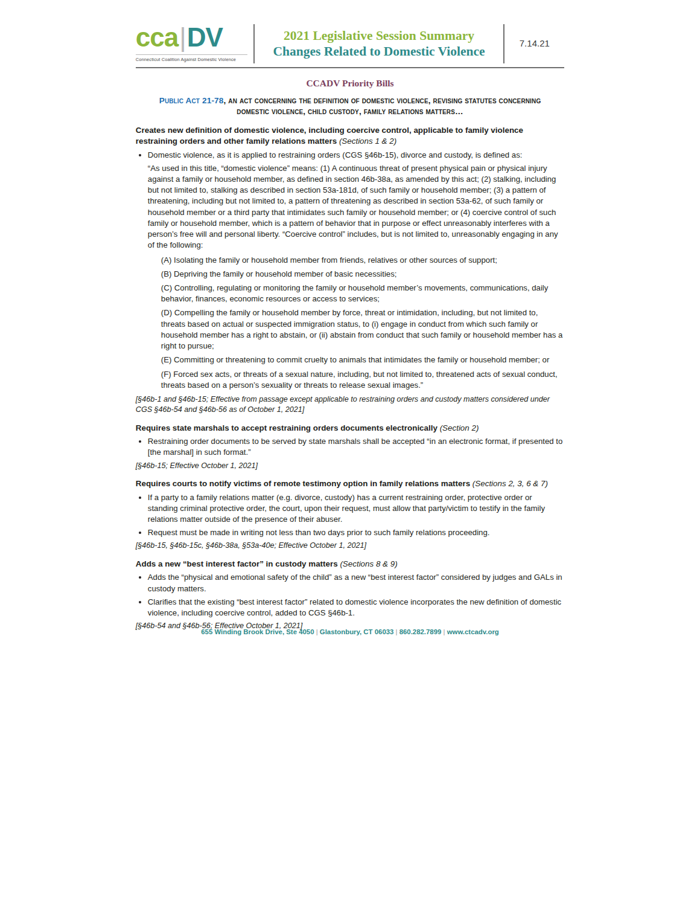cca|DV
Connecticut Coalition Against Domestic Violence
2021 Legislative Session Summary Changes Related to Domestic Violence
7.14.21
CCADV Priority Bills
Public Act 21-78, an act concerning the definition of domestic violence, revising statutes concerning domestic violence, child custody, family relations matters…
Creates new definition of domestic violence, including coercive control, applicable to family violence restraining orders and other family relations matters (Sections 1 & 2)
Domestic violence, as it is applied to restraining orders (CGS §46b-15), divorce and custody, is defined as:
“As used in this title, “domestic violence” means: (1) A continuous threat of present physical pain or physical injury against a family or household member, as defined in section 46b-38a, as amended by this act; (2) stalking, including but not limited to, stalking as described in section 53a-181d, of such family or household member; (3) a pattern of threatening, including but not limited to, a pattern of threatening as described in section 53a-62, of such family or household member or a third party that intimidates such family or household member; or (4) coercive control of such family or household member, which is a pattern of behavior that in purpose or effect unreasonably interferes with a person’s free will and personal liberty. “Coercive control” includes, but is not limited to, unreasonably engaging in any of the following:
(A) Isolating the family or household member from friends, relatives or other sources of support;
(B) Depriving the family or household member of basic necessities;
(C) Controlling, regulating or monitoring the family or household member’s movements, communications, daily behavior, finances, economic resources or access to services;
(D) Compelling the family or household member by force, threat or intimidation, including, but not limited to, threats based on actual or suspected immigration status, to (i) engage in conduct from which such family or household member has a right to abstain, or (ii) abstain from conduct that such family or household member has a right to pursue;
(E) Committing or threatening to commit cruelty to animals that intimidates the family or household member; or
(F) Forced sex acts, or threats of a sexual nature, including, but not limited to, threatened acts of sexual conduct, threats based on a person’s sexuality or threats to release sexual images.”
[§46b-1 and §46b-15; Effective from passage except applicable to restraining orders and custody matters considered under CGS §46b-54 and §46b-56 as of October 1, 2021]
Requires state marshals to accept restraining orders documents electronically (Section 2)
Restraining order documents to be served by state marshals shall be accepted “in an electronic format, if presented to [the marshal] in such format.”
[§46b-15; Effective October 1, 2021]
Requires courts to notify victims of remote testimony option in family relations matters (Sections 2, 3, 6 & 7)
If a party to a family relations matter (e.g. divorce, custody) has a current restraining order, protective order or standing criminal protective order, the court, upon their request, must allow that party/victim to testify in the family relations matter outside of the presence of their abuser.
Request must be made in writing not less than two days prior to such family relations proceeding.
[§46b-15, §46b-15c, §46b-38a, §53a-40e; Effective October 1, 2021]
Adds a new “best interest factor” in custody matters (Sections 8 & 9)
Adds the “physical and emotional safety of the child” as a new “best interest factor” considered by judges and GALs in custody matters.
Clarifies that the existing “best interest factor” related to domestic violence incorporates the new definition of domestic violence, including coercive control, added to CGS §46b-1.
[§46b-54 and §46b-56; Effective October 1, 2021]
655 Winding Brook Drive, Ste 4050 | Glastonbury, CT 06033 | 860.282.7899 | www.ctcadv.org